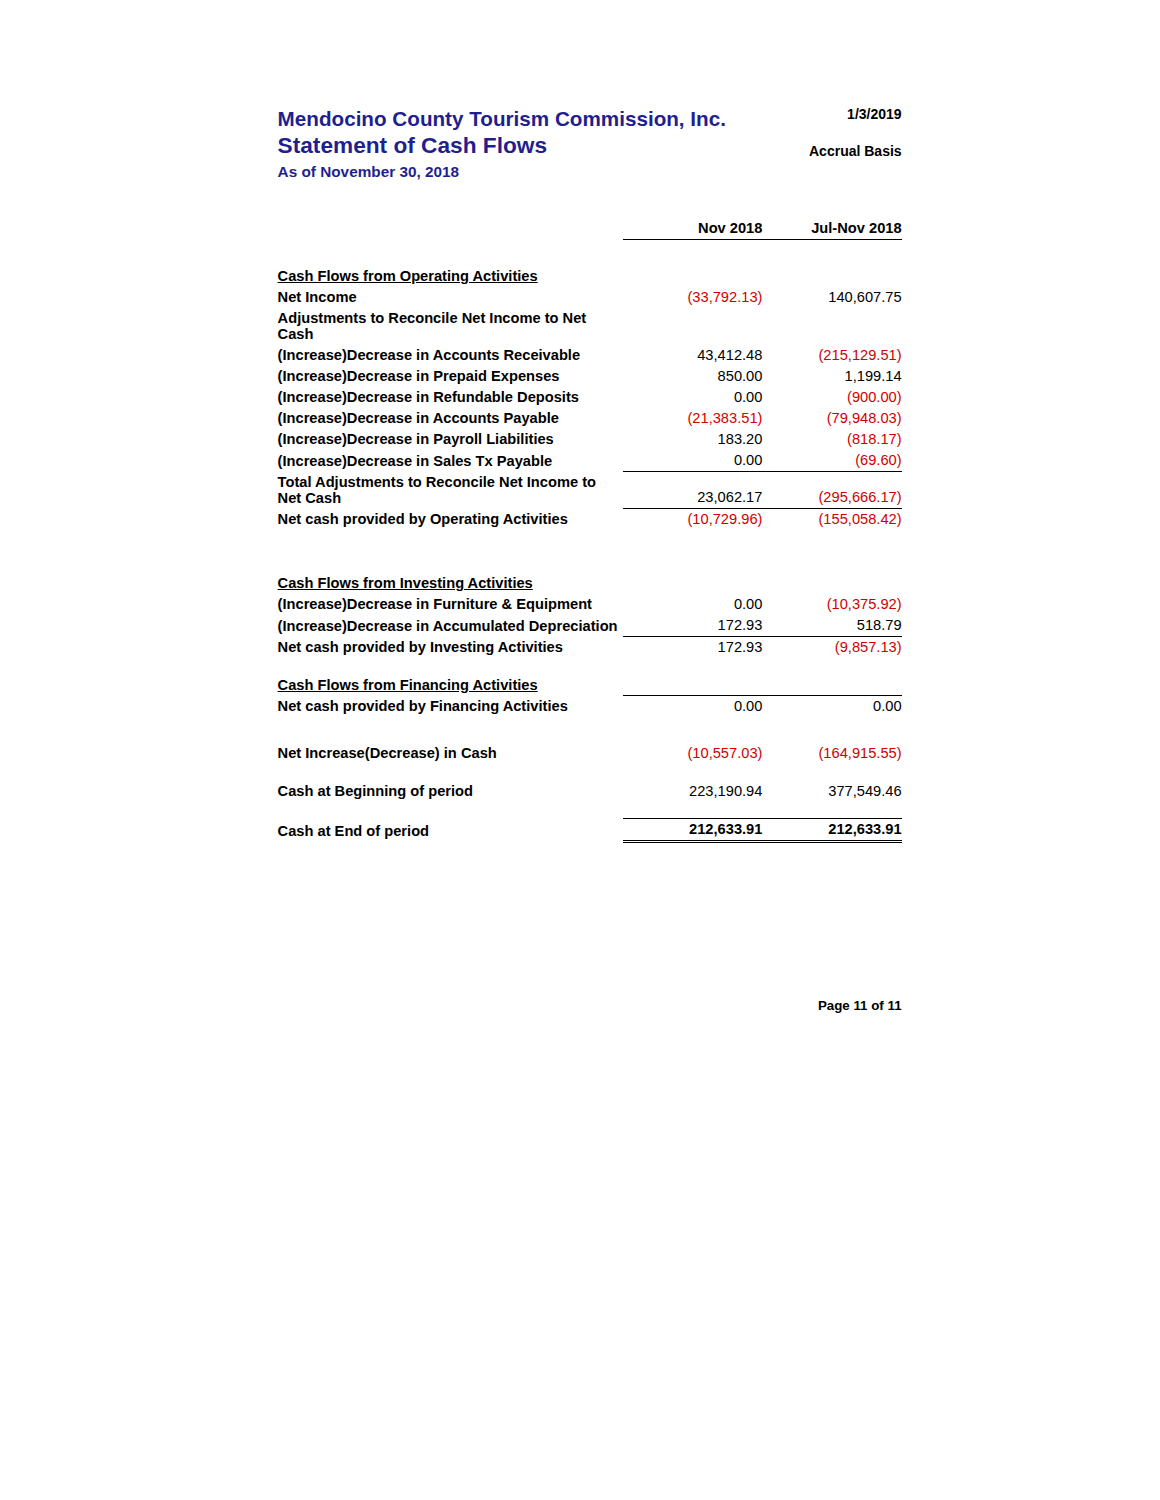Mendocino County Tourism Commission, Inc.
Statement of Cash Flows
As of November 30, 2018
1/3/2019
Accrual Basis
| | Nov 2018 | Jul-Nov 2018 |
| Cash Flows from Operating Activities | | |
| Net Income | (33,792.13) | 140,607.75 |
| Adjustments to Reconcile Net Income to Net Cash | | |
| (Increase)Decrease in Accounts Receivable | 43,412.48 | (215,129.51) |
| (Increase)Decrease in Prepaid Expenses | 850.00 | 1,199.14 |
| (Increase)Decrease in Refundable Deposits | 0.00 | (900.00) |
| (Increase)Decrease in Accounts Payable | (21,383.51) | (79,948.03) |
| (Increase)Decrease in Payroll Liabilities | 183.20 | (818.17) |
| (Increase)Decrease in Sales Tx Payable | 0.00 | (69.60) |
| Total Adjustments to Reconcile Net Income to Net Cash | 23,062.17 | (295,666.17) |
| Net cash provided by Operating Activities | (10,729.96) | (155,058.42) |
| Cash Flows from Investing Activities | | |
| (Increase)Decrease in Furniture & Equipment | 0.00 | (10,375.92) |
| (Increase)Decrease in Accumulated Depreciation | 172.93 | 518.79 |
| Net cash provided by Investing Activities | 172.93 | (9,857.13) |
| Cash Flows from Financing Activities | | |
| Net cash provided by Financing Activities | 0.00 | 0.00 |
| Net Increase(Decrease) in Cash | (10,557.03) | (164,915.55) |
| Cash at Beginning of period | 223,190.94 | 377,549.46 |
| Cash at End of period | 212,633.91 | 212,633.91 |
Page 11 of 11